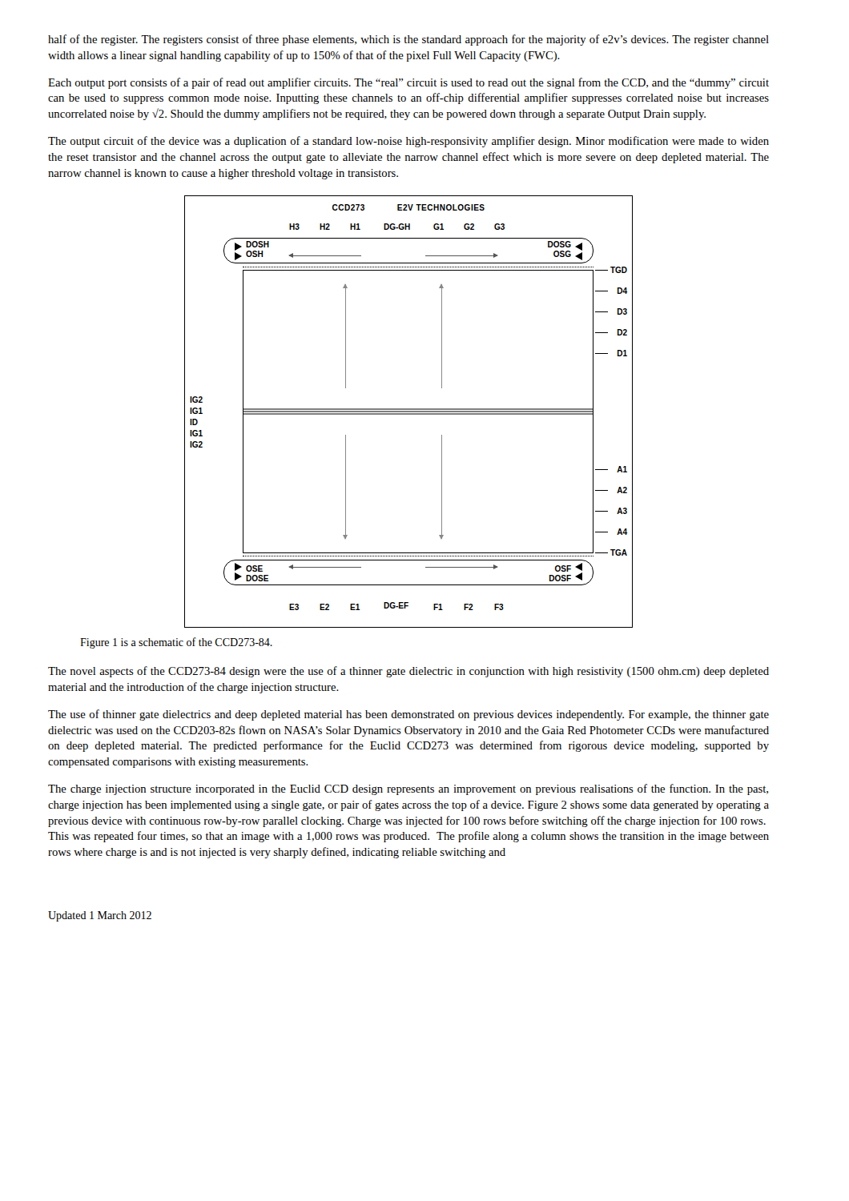half of the register. The registers consist of three phase elements, which is the standard approach for the majority of e2v’s devices. The register channel width allows a linear signal handling capability of up to 150% of that of the pixel Full Well Capacity (FWC).
Each output port consists of a pair of read out amplifier circuits. The “real” circuit is used to read out the signal from the CCD, and the “dummy” circuit can be used to suppress common mode noise. Inputting these channels to an off-chip differential amplifier suppresses correlated noise but increases uncorrelated noise by √2. Should the dummy amplifiers not be required, they can be powered down through a separate Output Drain supply.
The output circuit of the device was a duplication of a standard low-noise high-responsivity amplifier design. Minor modification were made to widen the reset transistor and the channel across the output gate to alleviate the narrow channel effect which is more severe on deep depleted material. The narrow channel is known to cause a higher threshold voltage in transistors.
CCD273 E2V TECHNOLOGIES
H3 H2 H1 DG-GH G1 G2 G3
DOSH
OSH
DOSG
OSG
TGD
D4
D3
D2
D1
A1
A2
A3
A4
TGA
IG2
IG1
ID
IG1
IG2
OSE
DOSE
OSF
DOSF
E3 E2 E1 DG-EF F1 F2 F3
Figure 1 is a schematic of the CCD273-84.
The novel aspects of the CCD273-84 design were the use of a thinner gate dielectric in conjunction with high resistivity (1500 ohm.cm) deep depleted material and the introduction of the charge injection structure.
The use of thinner gate dielectrics and deep depleted material has been demonstrated on previous devices independently. For example, the thinner gate dielectric was used on the CCD203-82s flown on NASA’s Solar Dynamics Observatory in 2010 and the Gaia Red Photometer CCDs were manufactured on deep depleted material. The predicted performance for the Euclid CCD273 was determined from rigorous device modeling, supported by compensated comparisons with existing measurements.
The charge injection structure incorporated in the Euclid CCD design represents an improvement on previous realisations of the function. In the past, charge injection has been implemented using a single gate, or pair of gates across the top of a device. Figure 2 shows some data generated by operating a previous device with continuous row-by-row parallel clocking. Charge was injected for 100 rows before switching off the charge injection for 100 rows. This was repeated four times, so that an image with a 1,000 rows was produced. The profile along a column shows the transition in the image between rows where charge is and is not injected is very sharply defined, indicating reliable switching and
Updated 1 March 2012